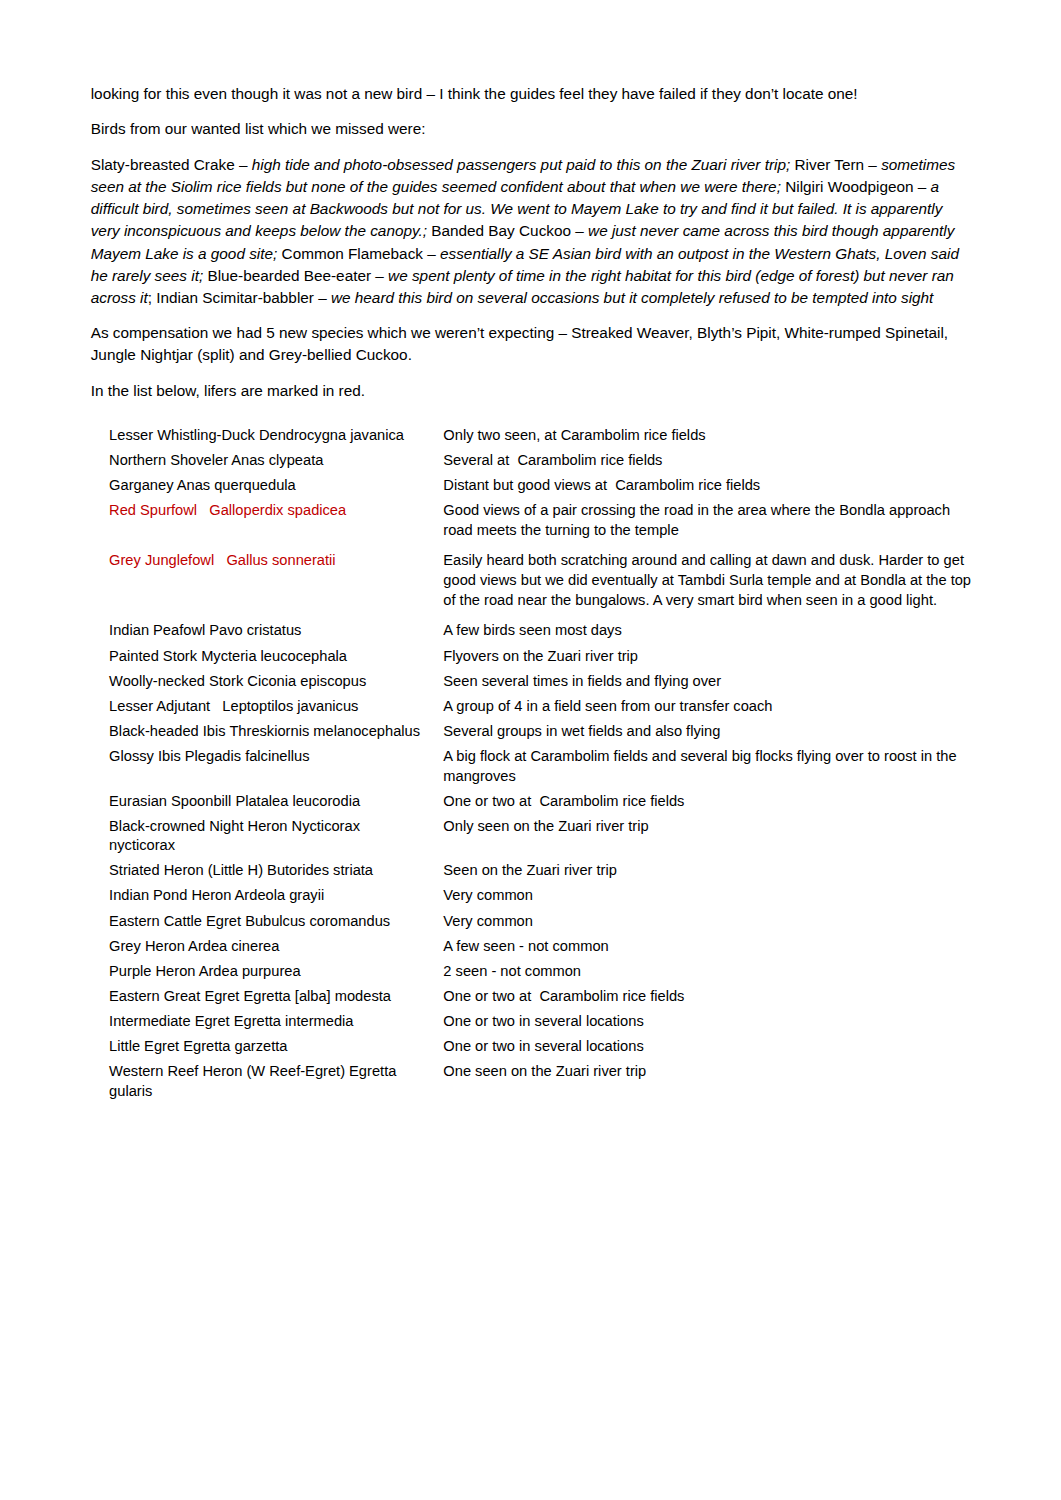looking for this even though it was not a new bird – I think the guides feel they have failed if they don’t locate one!
Birds from our wanted list which we missed were:
Slaty-breasted Crake – high tide and photo-obsessed passengers put paid to this on the Zuari river trip; River Tern – sometimes seen at the Siolim rice fields but none of the guides seemed confident about that when we were there; Nilgiri Woodpigeon – a difficult bird, sometimes seen at Backwoods but not for us. We went to Mayem Lake to try and find it but failed. It is apparently very inconspicuous and keeps below the canopy.; Banded Bay Cuckoo – we just never came across this bird though apparently Mayem Lake is a good site; Common Flameback – essentially a SE Asian bird with an outpost in the Western Ghats, Loven said he rarely sees it; Blue-bearded Bee-eater – we spent plenty of time in the right habitat for this bird (edge of forest) but never ran across it; Indian Scimitar-babbler – we heard this bird on several occasions but it completely refused to be tempted into sight
As compensation we had 5 new species which we weren’t expecting – Streaked Weaver, Blyth’s Pipit, White-rumped Spinetail, Jungle Nightjar (split) and Grey-bellied Cuckoo.
In the list below, lifers are marked in red.
| Lesser Whistling-Duck Dendrocygna javanica | Only two seen, at Carambolim rice fields |
| Northern Shoveler Anas clypeata | Several at Carambolim rice fields |
| Garganey Anas querquedula | Distant but good views at Carambolim rice fields |
| Red Spurfowl Galloperdix spadicea | Good views of a pair crossing the road in the area where the Bondla approach road meets the turning to the temple |
| Grey Junglefowl Gallus sonneratii | Easily heard both scratching around and calling at dawn and dusk. Harder to get good views but we did eventually at Tambdi Surla temple and at Bondla at the top of the road near the bungalows. A very smart bird when seen in a good light. |
| Indian Peafowl Pavo cristatus | A few birds seen most days |
| Painted Stork Mycteria leucocephala | Flyovers on the Zuari river trip |
| Woolly-necked Stork Ciconia episcopus | Seen several times in fields and flying over |
| Lesser Adjutant Leptoptilos javanicus | A group of 4 in a field seen from our transfer coach |
| Black-headed Ibis Threskiornis melanocephalus | Several groups in wet fields and also flying |
| Glossy Ibis Plegadis falcinellus | A big flock at Carambolim fields and several big flocks flying over to roost in the mangroves |
| Eurasian Spoonbill Platalea leucorodia | One or two at Carambolim rice fields |
| Black-crowned Night Heron Nycticorax nycticorax | Only seen on the Zuari river trip |
| Striated Heron (Little H) Butorides striata | Seen on the Zuari river trip |
| Indian Pond Heron Ardeola grayii | Very common |
| Eastern Cattle Egret Bubulcus coromandus | Very common |
| Grey Heron Ardea cinerea | A few seen - not common |
| Purple Heron Ardea purpurea | 2 seen - not common |
| Eastern Great Egret Egretta [alba] modesta | One or two at Carambolim rice fields |
| Intermediate Egret Egretta intermedia | One or two in several locations |
| Little Egret Egretta garzetta | One or two in several locations |
| Western Reef Heron (W Reef-Egret) Egretta gularis | One seen on the Zuari river trip |